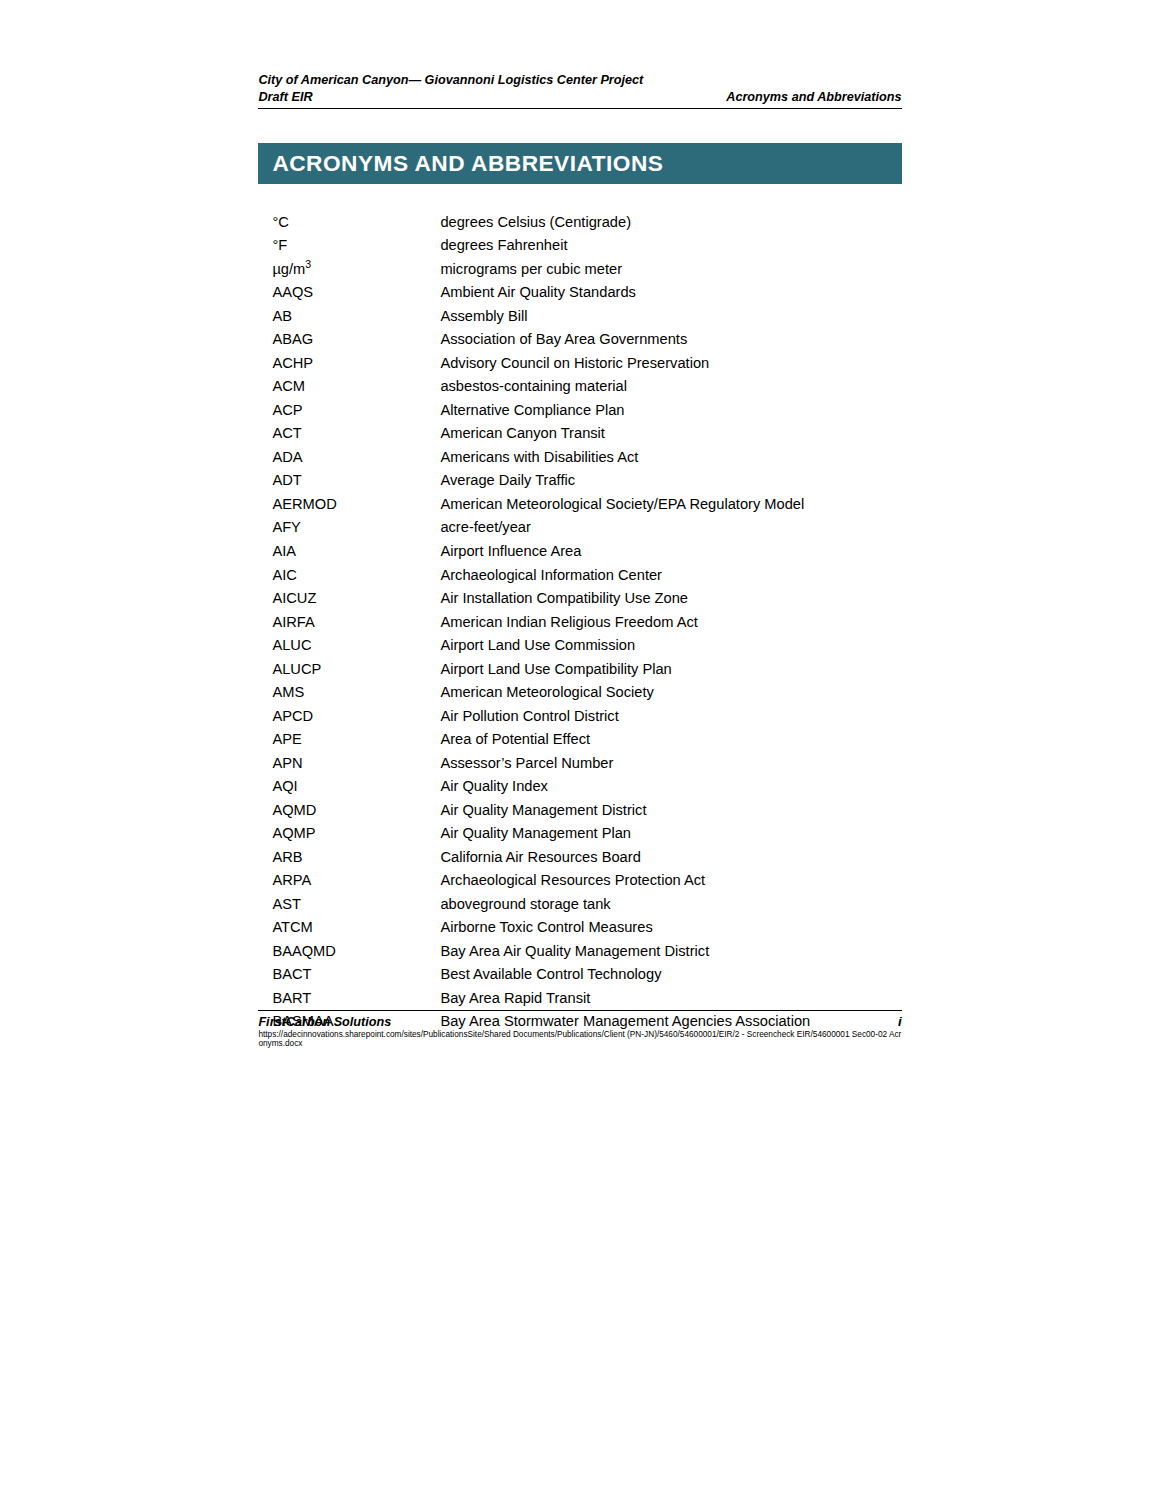City of American Canyon— Giovannoni Logistics Center Project
Draft EIR
Acronyms and Abbreviations
ACRONYMS AND ABBREVIATIONS
| °C | degrees Celsius (Centigrade) |
| °F | degrees Fahrenheit |
| µg/m 3 | micrograms per cubic meter |
| AAQS | Ambient Air Quality Standards |
| AB | Assembly Bill |
| ABAG | Association of Bay Area Governments |
| ACHP | Advisory Council on Historic Preservation |
| ACM | asbestos-containing material |
| ACP | Alternative Compliance Plan |
| ACT | American Canyon Transit |
| ADA | Americans with Disabilities Act |
| ADT | Average Daily Traffic |
| AERMOD | American Meteorological Society/EPA Regulatory Model |
| AFY | acre-feet/year |
| AIA | Airport Influence Area |
| AIC | Archaeological Information Center |
| AICUZ | Air Installation Compatibility Use Zone |
| AIRFA | American Indian Religious Freedom Act |
| ALUC | Airport Land Use Commission |
| ALUCP | Airport Land Use Compatibility Plan |
| AMS | American Meteorological Society |
| APCD | Air Pollution Control District |
| APE | Area of Potential Effect |
| APN | Assessor’s Parcel Number |
| AQI | Air Quality Index |
| AQMD | Air Quality Management District |
| AQMP | Air Quality Management Plan |
| ARB | California Air Resources Board |
| ARPA | Archaeological Resources Protection Act |
| AST | aboveground storage tank |
| ATCM | Airborne Toxic Control Measures |
| BAAQMD | Bay Area Air Quality Management District |
| BACT | Best Available Control Technology |
| BART | Bay Area Rapid Transit |
| BASMAA | Bay Area Stormwater Management Agencies Association |
FirstCarbon Solutions
i
https://adecinnovations.sharepoint.com/sites/PublicationsSite/Shared Documents/Publications/Client (PN-JN)/5460/54600001/EIR/2 - Screencheck EIR/54600001 Sec00-02 Acronyms.docx